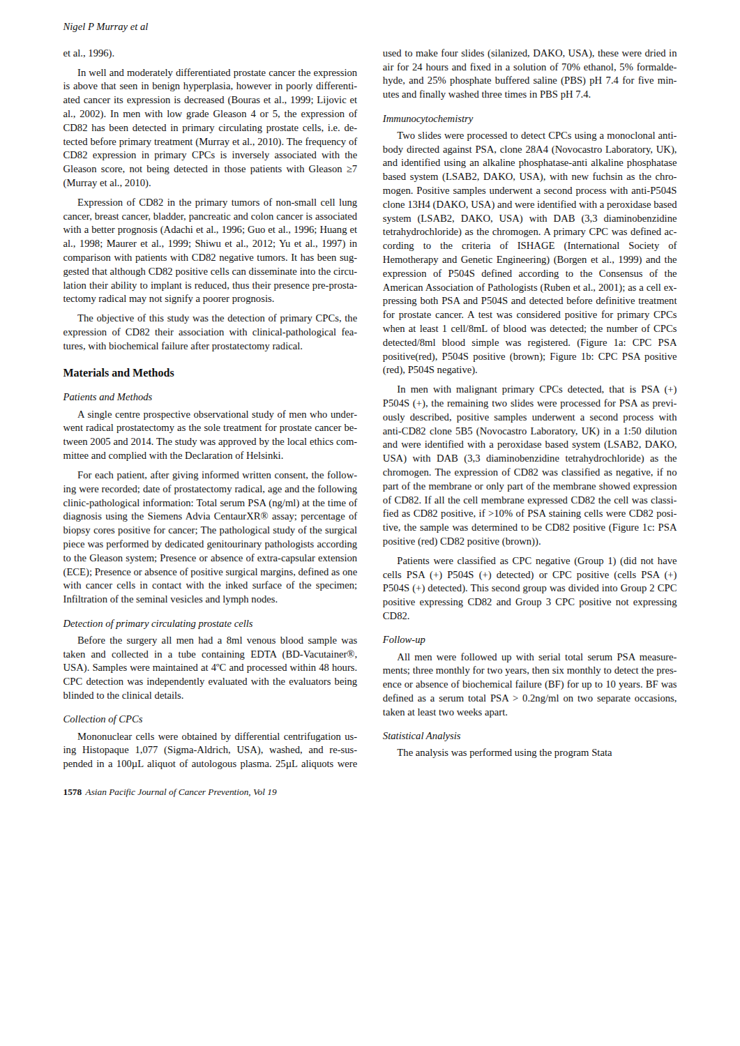Nigel P Murray et al
et al., 1996).
In well and moderately differentiated prostate cancer the expression is above that seen in benign hyperplasia, however in poorly differentiated cancer its expression is decreased (Bouras et al., 1999; Lijovic et al., 2002). In men with low grade Gleason 4 or 5, the expression of CD82 has been detected in primary circulating prostate cells, i.e. detected before primary treatment (Murray et al., 2010). The frequency of CD82 expression in primary CPCs is inversely associated with the Gleason score, not being detected in those patients with Gleason ≥7 (Murray et al., 2010).
Expression of CD82 in the primary tumors of non-small cell lung cancer, breast cancer, bladder, pancreatic and colon cancer is associated with a better prognosis (Adachi et al., 1996; Guo et al., 1996; Huang et al., 1998; Maurer et al., 1999; Shiwu et al., 2012; Yu et al., 1997) in comparison with patients with CD82 negative tumors. It has been suggested that although CD82 positive cells can disseminate into the circulation their ability to implant is reduced, thus their presence pre-prostatectomy radical may not signify a poorer prognosis.
The objective of this study was the detection of primary CPCs, the expression of CD82 their association with clinical-pathological features, with biochemical failure after prostatectomy radical.
Materials and Methods
Patients and Methods
A single centre prospective observational study of men who underwent radical prostatectomy as the sole treatment for prostate cancer between 2005 and 2014. The study was approved by the local ethics committee and complied with the Declaration of Helsinki.
For each patient, after giving informed written consent, the following were recorded; date of prostatectomy radical, age and the following clinic-pathological information: Total serum PSA (ng/ml) at the time of diagnosis using the Siemens Advia CentaurXR® assay; percentage of biopsy cores positive for cancer; The pathological study of the surgical piece was performed by dedicated genitourinary pathologists according to the Gleason system; Presence or absence of extra-capsular extension (ECE); Presence or absence of positive surgical margins, defined as one with cancer cells in contact with the inked surface of the specimen; Infiltration of the seminal vesicles and lymph nodes.
Detection of primary circulating prostate cells
Before the surgery all men had a 8ml venous blood sample was taken and collected in a tube containing EDTA (BD-Vacutainer®, USA). Samples were maintained at 4ºC and processed within 48 hours. CPC detection was independently evaluated with the evaluators being blinded to the clinical details.
Collection of CPCs
Mononuclear cells were obtained by differential centrifugation using Histopaque 1,077 (Sigma-Aldrich, USA), washed, and re-suspended in a 100µL aliquot of autologous plasma. 25µL aliquots were used to make four slides (silanized, DAKO, USA), these were dried in air for 24 hours and fixed in a solution of 70% ethanol, 5% formaldehyde, and 25% phosphate buffered saline (PBS) pH 7.4 for five minutes and finally washed three times in PBS pH 7.4.
Immunocytochemistry
Two slides were processed to detect CPCs using a monoclonal antibody directed against PSA, clone 28A4 (Novocastro Laboratory, UK), and identified using an alkaline phosphatase-anti alkaline phosphatase based system (LSAB2, DAKO, USA), with new fuchsin as the chromogen. Positive samples underwent a second process with anti-P504S clone 13H4 (DAKO, USA) and were identified with a peroxidase based system (LSAB2, DAKO, USA) with DAB (3,3 diaminobenzidine tetrahydrochloride) as the chromogen. A primary CPC was defined according to the criteria of ISHAGE (International Society of Hemotherapy and Genetic Engineering) (Borgen et al., 1999) and the expression of P504S defined according to the Consensus of the American Association of Pathologists (Ruben et al., 2001); as a cell expressing both PSA and P504S and detected before definitive treatment for prostate cancer. A test was considered positive for primary CPCs when at least 1 cell/8mL of blood was detected; the number of CPCs detected/8ml blood simple was registered. (Figure 1a: CPC PSA positive(red), P504S positive (brown); Figure 1b: CPC PSA positive (red), P504S negative).
In men with malignant primary CPCs detected, that is PSA (+) P504S (+), the remaining two slides were processed for PSA as previously described, positive samples underwent a second process with anti-CD82 clone 5B5 (Novocastro Laboratory, UK) in a 1:50 dilution and were identified with a peroxidase based system (LSAB2, DAKO, USA) with DAB (3,3 diaminobenzidine tetrahydrochloride) as the chromogen. The expression of CD82 was classified as negative, if no part of the membrane or only part of the membrane showed expression of CD82. If all the cell membrane expressed CD82 the cell was classified as CD82 positive, if >10% of PSA staining cells were CD82 positive, the sample was determined to be CD82 positive (Figure 1c: PSA positive (red) CD82 positive (brown)).
Patients were classified as CPC negative (Group 1) (did not have cells PSA (+) P504S (+) detected) or CPC positive (cells PSA (+) P504S (+) detected). This second group was divided into Group 2 CPC positive expressing CD82 and Group 3 CPC positive not expressing CD82.
Follow-up
All men were followed up with serial total serum PSA measurements; three monthly for two years, then six monthly to detect the presence or absence of biochemical failure (BF) for up to 10 years. BF was defined as a serum total PSA > 0.2ng/ml on two separate occasions, taken at least two weeks apart.
Statistical Analysis
The analysis was performed using the program Stata
1578 Asian Pacific Journal of Cancer Prevention, Vol 19